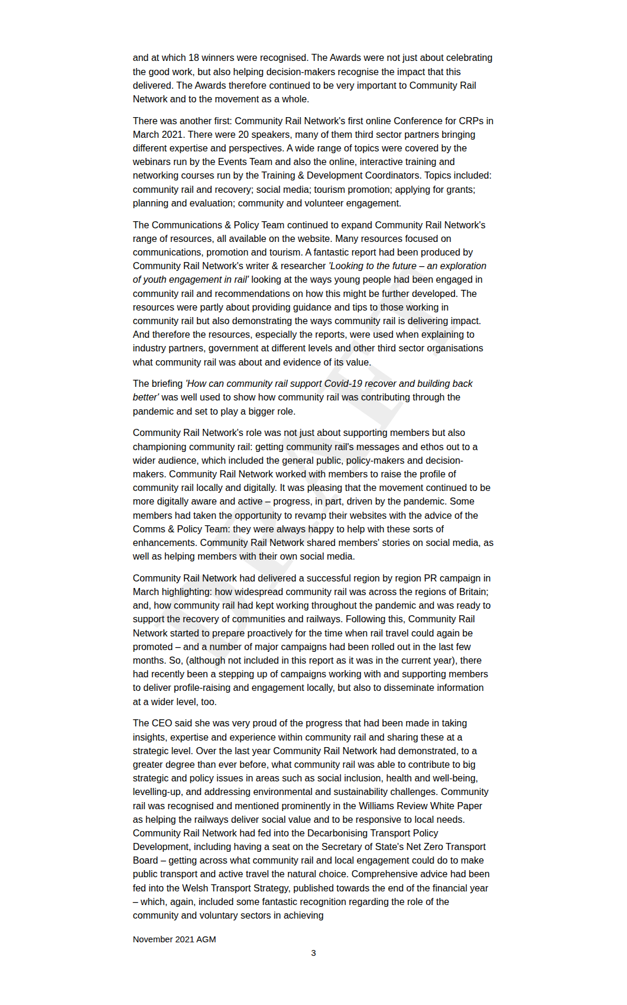DRAFT
and at which 18 winners were recognised. The Awards were not just about celebrating the good work, but also helping decision-makers recognise the impact that this delivered. The Awards therefore continued to be very important to Community Rail Network and to the movement as a whole.
There was another first: Community Rail Network's first online Conference for CRPs in March 2021. There were 20 speakers, many of them third sector partners bringing different expertise and perspectives. A wide range of topics were covered by the webinars run by the Events Team and also the online, interactive training and networking courses run by the Training & Development Coordinators. Topics included: community rail and recovery; social media; tourism promotion; applying for grants; planning and evaluation; community and volunteer engagement.
The Communications & Policy Team continued to expand Community Rail Network's range of resources, all available on the website. Many resources focused on communications, promotion and tourism. A fantastic report had been produced by Community Rail Network's writer & researcher 'Looking to the future – an exploration of youth engagement in rail' looking at the ways young people had been engaged in community rail and recommendations on how this might be further developed. The resources were partly about providing guidance and tips to those working in community rail but also demonstrating the ways community rail is delivering impact. And therefore the resources, especially the reports, were used when explaining to industry partners, government at different levels and other third sector organisations what community rail was about and evidence of its value.
The briefing 'How can community rail support Covid-19 recover and building back better' was well used to show how community rail was contributing through the pandemic and set to play a bigger role.
Community Rail Network's role was not just about supporting members but also championing community rail: getting community rail's messages and ethos out to a wider audience, which included the general public, policy-makers and decision-makers. Community Rail Network worked with members to raise the profile of community rail locally and digitally. It was pleasing that the movement continued to be more digitally aware and active – progress, in part, driven by the pandemic. Some members had taken the opportunity to revamp their websites with the advice of the Comms & Policy Team: they were always happy to help with these sorts of enhancements. Community Rail Network shared members' stories on social media, as well as helping members with their own social media.
Community Rail Network had delivered a successful region by region PR campaign in March highlighting: how widespread community rail was across the regions of Britain; and, how community rail had kept working throughout the pandemic and was ready to support the recovery of communities and railways. Following this, Community Rail Network started to prepare proactively for the time when rail travel could again be promoted – and a number of major campaigns had been rolled out in the last few months. So, (although not included in this report as it was in the current year), there had recently been a stepping up of campaigns working with and supporting members to deliver profile-raising and engagement locally, but also to disseminate information at a wider level, too.
The CEO said she was very proud of the progress that had been made in taking insights, expertise and experience within community rail and sharing these at a strategic level. Over the last year Community Rail Network had demonstrated, to a greater degree than ever before, what community rail was able to contribute to big strategic and policy issues in areas such as social inclusion, health and well-being, levelling-up, and addressing environmental and sustainability challenges. Community rail was recognised and mentioned prominently in the Williams Review White Paper as helping the railways deliver social value and to be responsive to local needs. Community Rail Network had fed into the Decarbonising Transport Policy Development, including having a seat on the Secretary of State's Net Zero Transport Board – getting across what community rail and local engagement could do to make public transport and active travel the natural choice. Comprehensive advice had been fed into the Welsh Transport Strategy, published towards the end of the financial year – which, again, included some fantastic recognition regarding the role of the community and voluntary sectors in achieving
November 2021 AGM
3